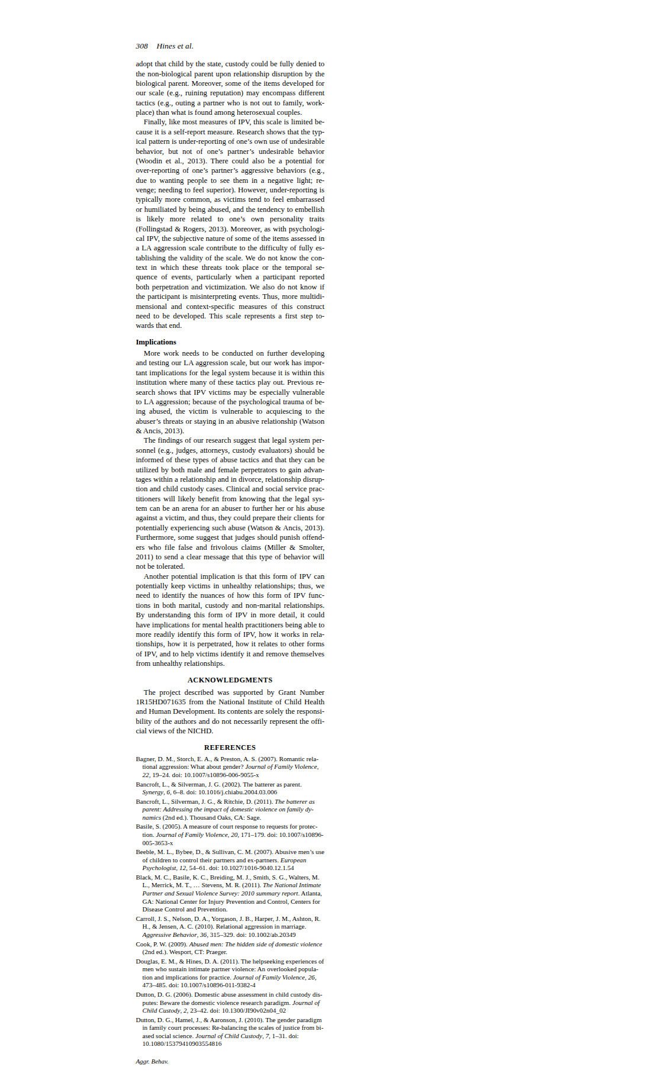308 Hines et al.
adopt that child by the state, custody could be fully denied to the non-biological parent upon relationship disruption by the biological parent. Moreover, some of the items developed for our scale (e.g., ruining reputation) may encompass different tactics (e.g., outing a partner who is not out to family, workplace) than what is found among heterosexual couples.
Finally, like most measures of IPV, this scale is limited because it is a self-report measure. Research shows that the typical pattern is under-reporting of one’s own use of undesirable behavior, but not of one’s partner’s undesirable behavior (Woodin et al., 2013). There could also be a potential for over-reporting of one’s partner’s aggressive behaviors (e.g., due to wanting people to see them in a negative light; revenge; needing to feel superior). However, under-reporting is typically more common, as victims tend to feel embarrassed or humiliated by being abused, and the tendency to embellish is likely more related to one’s own personality traits (Follingstad & Rogers, 2013). Moreover, as with psychological IPV, the subjective nature of some of the items assessed in a LA aggression scale contribute to the difficulty of fully establishing the validity of the scale. We do not know the context in which these threats took place or the temporal sequence of events, particularly when a participant reported both perpetration and victimization. We also do not know if the participant is misinterpreting events. Thus, more multidimensional and context-specific measures of this construct need to be developed. This scale represents a first step towards that end.
Implications
More work needs to be conducted on further developing and testing our LA aggression scale, but our work has important implications for the legal system because it is within this institution where many of these tactics play out. Previous research shows that IPV victims may be especially vulnerable to LA aggression; because of the psychological trauma of being abused, the victim is vulnerable to acquiescing to the abuser’s threats or staying in an abusive relationship (Watson & Ancis, 2013).
The findings of our research suggest that legal system personnel (e.g., judges, attorneys, custody evaluators) should be informed of these types of abuse tactics and that they can be utilized by both male and female perpetrators to gain advantages within a relationship and in divorce, relationship disruption and child custody cases. Clinical and social service practitioners will likely benefit from knowing that the legal system can be an arena for an abuser to further her or his abuse against a victim, and thus, they could prepare their clients for potentially experiencing such abuse (Watson & Ancis, 2013). Furthermore, some suggest that judges should punish offenders who file false and frivolous claims (Miller & Smolter, 2011) to send a clear message that this type of behavior will not be tolerated.
Another potential implication is that this form of IPV can potentially keep victims in unhealthy relationships; thus, we need to identify the nuances of how this form of IPV functions in both marital, custody and non-marital relationships. By understanding this form of IPV in more detail, it could have implications for mental health practitioners being able to more readily identify this form of IPV, how it works in relationships, how it is perpetrated, how it relates to other forms of IPV, and to help victims identify it and remove themselves from unhealthy relationships.
ACKNOWLEDGMENTS
The project described was supported by Grant Number 1R15HD071635 from the National Institute of Child Health and Human Development. Its contents are solely the responsibility of the authors and do not necessarily represent the official views of the NICHD.
REFERENCES
Bagner, D. M., Storch, E. A., & Preston, A. S. (2007). Romantic relational aggression: What about gender? Journal of Family Violence, 22, 19–24. doi: 10.1007/s10896-006-9055-x
Bancroft, L., & Silverman, J. G. (2002). The batterer as parent. Synergy, 6, 6–8. doi: 10.1016/j.chiabu.2004.03.006
Bancroft, L., Silverman, J. G., & Ritchie, D. (2011). The batterer as parent: Addressing the impact of domestic violence on family dynamics (2nd ed.). Thousand Oaks, CA: Sage.
Basile, S. (2005). A measure of court response to requests for protection. Journal of Family Violence, 20, 171–179. doi: 10.1007/s10896-005-3653-x
Beeble, M. L., Bybee, D., & Sullivan, C. M. (2007). Abusive men’s use of children to control their partners and ex-partners. European Psychologist, 12, 54–61. doi: 10.1027/1016-9040.12.1.54
Black, M. C., Basile, K. C., Breiding, M. J., Smith, S. G., Walters, M. L., Merrick, M. T., … Stevens, M. R. (2011). The National Intimate Partner and Sexual Violence Survey: 2010 summary report. Atlanta, GA: National Center for Injury Prevention and Control, Centers for Disease Control and Prevention.
Carroll, J. S., Nelson, D. A., Yorgason, J. B., Harper, J. M., Ashton, R. H., & Jensen, A. C. (2010). Relational aggression in marriage. Aggressive Behavior, 36, 315–329. doi: 10.1002/ab.20349
Cook, P. W. (2009). Abused men: The hidden side of domestic violence (2nd ed.). Wesport, CT: Praeger.
Douglas, E. M., & Hines, D. A. (2011). The helpseeking experiences of men who sustain intimate partner violence: An overlooked population and implications for practice. Journal of Family Violence, 26, 473–485. doi: 10.1007/s10896-011-9382-4
Dutton, D. G. (2006). Domestic abuse assessment in child custody disputes: Beware the domestic violence research paradigm. Journal of Child Custody, 2, 23–42. doi: 10.1300/JI90v02n04_02
Dutton, D. G., Hamel, J., & Aaronson, J. (2010). The gender paradigm in family court processes: Re-balancing the scales of justice from biased social science. Journal of Child Custody, 7, 1–31. doi: 10.1080/15379410903554816
Aggr. Behav.